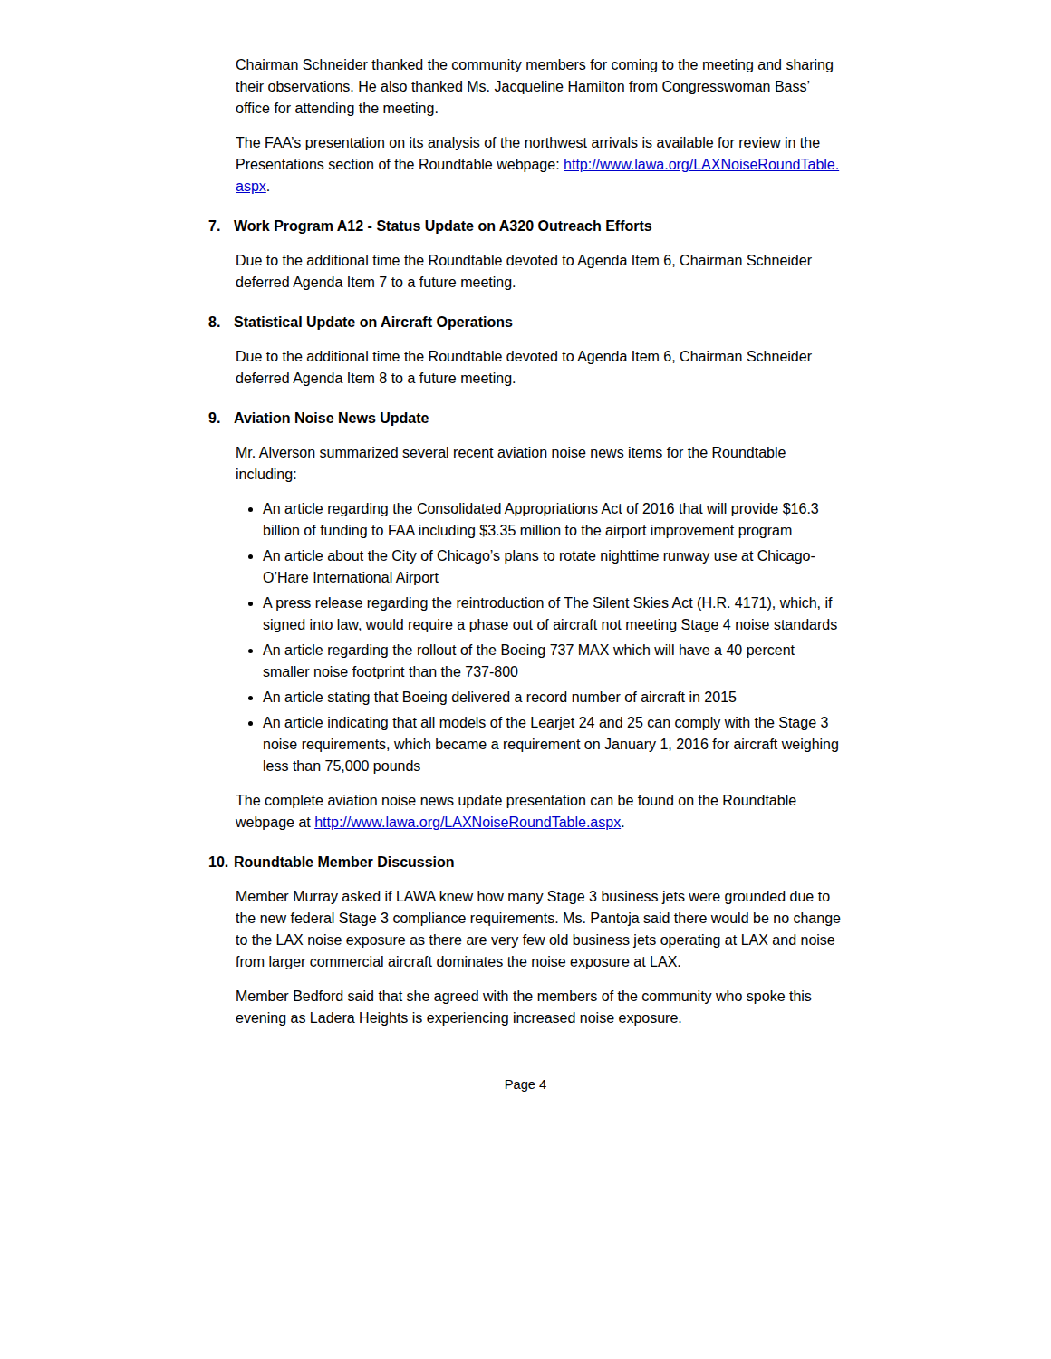Chairman Schneider thanked the community members for coming to the meeting and sharing their observations. He also thanked Ms. Jacqueline Hamilton from Congresswoman Bass’ office for attending the meeting.
The FAA’s presentation on its analysis of the northwest arrivals is available for review in the Presentations section of the Roundtable webpage: http://www.lawa.org/LAXNoiseRoundTable.aspx.
7. Work Program A12 - Status Update on A320 Outreach Efforts
Due to the additional time the Roundtable devoted to Agenda Item 6, Chairman Schneider deferred Agenda Item 7 to a future meeting.
8. Statistical Update on Aircraft Operations
Due to the additional time the Roundtable devoted to Agenda Item 6, Chairman Schneider deferred Agenda Item 8 to a future meeting.
9. Aviation Noise News Update
Mr. Alverson summarized several recent aviation noise news items for the Roundtable including:
An article regarding the Consolidated Appropriations Act of 2016 that will provide $16.3 billion of funding to FAA including $3.35 million to the airport improvement program
An article about the City of Chicago’s plans to rotate nighttime runway use at Chicago-O’Hare International Airport
A press release regarding the reintroduction of The Silent Skies Act (H.R. 4171), which, if signed into law, would require a phase out of aircraft not meeting Stage 4 noise standards
An article regarding the rollout of the Boeing 737 MAX which will have a 40 percent smaller noise footprint than the 737-800
An article stating that Boeing delivered a record number of aircraft in 2015
An article indicating that all models of the Learjet 24 and 25 can comply with the Stage 3 noise requirements, which became a requirement on January 1, 2016 for aircraft weighing less than 75,000 pounds
The complete aviation noise news update presentation can be found on the Roundtable webpage at http://www.lawa.org/LAXNoiseRoundTable.aspx.
10. Roundtable Member Discussion
Member Murray asked if LAWA knew how many Stage 3 business jets were grounded due to the new federal Stage 3 compliance requirements. Ms. Pantoja said there would be no change to the LAX noise exposure as there are very few old business jets operating at LAX and noise from larger commercial aircraft dominates the noise exposure at LAX.
Member Bedford said that she agreed with the members of the community who spoke this evening as Ladera Heights is experiencing increased noise exposure.
Page 4